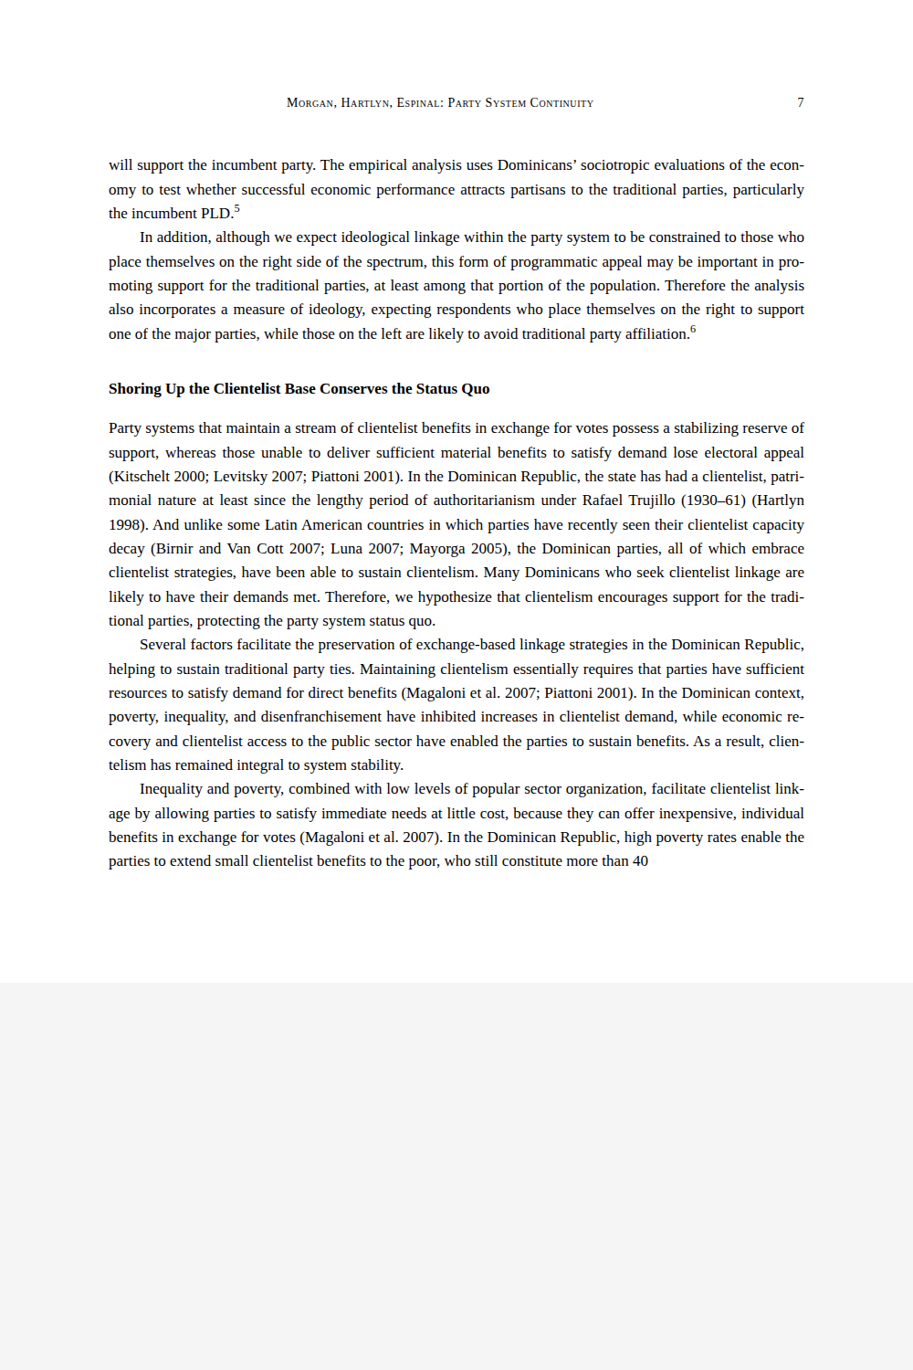Morgan, Hartlyn, Espinal: Party System Continuity 7
will support the incumbent party. The empirical analysis uses Dominicans’ sociotropic evaluations of the economy to test whether successful economic performance attracts partisans to the traditional parties, particularly the incumbent PLD.5
In addition, although we expect ideological linkage within the party system to be constrained to those who place themselves on the right side of the spectrum, this form of programmatic appeal may be important in promoting support for the traditional parties, at least among that portion of the population. Therefore the analysis also incorporates a measure of ideology, expecting respondents who place themselves on the right to support one of the major parties, while those on the left are likely to avoid traditional party affiliation.6
Shoring Up the Clientelist Base Conserves the Status Quo
Party systems that maintain a stream of clientelist benefits in exchange for votes possess a stabilizing reserve of support, whereas those unable to deliver sufficient material benefits to satisfy demand lose electoral appeal (Kitschelt 2000; Levitsky 2007; Piattoni 2001). In the Dominican Republic, the state has had a clientelist, patrimonial nature at least since the lengthy period of authoritarianism under Rafael Trujillo (1930–61) (Hartlyn 1998). And unlike some Latin American countries in which parties have recently seen their clientelist capacity decay (Birnir and Van Cott 2007; Luna 2007; Mayorga 2005), the Dominican parties, all of which embrace clientelist strategies, have been able to sustain clientelism. Many Dominicans who seek clientelist linkage are likely to have their demands met. Therefore, we hypothesize that clientelism encourages support for the traditional parties, protecting the party system status quo.
Several factors facilitate the preservation of exchange-based linkage strategies in the Dominican Republic, helping to sustain traditional party ties. Maintaining clientelism essentially requires that parties have sufficient resources to satisfy demand for direct benefits (Magaloni et al. 2007; Piattoni 2001). In the Dominican context, poverty, inequality, and disenfranchisement have inhibited increases in clientelist demand, while economic recovery and clientelist access to the public sector have enabled the parties to sustain benefits. As a result, clientelism has remained integral to system stability.
Inequality and poverty, combined with low levels of popular sector organization, facilitate clientelist linkage by allowing parties to satisfy immediate needs at little cost, because they can offer inexpensive, individual benefits in exchange for votes (Magaloni et al. 2007). In the Dominican Republic, high poverty rates enable the parties to extend small clientelist benefits to the poor, who still constitute more than 40